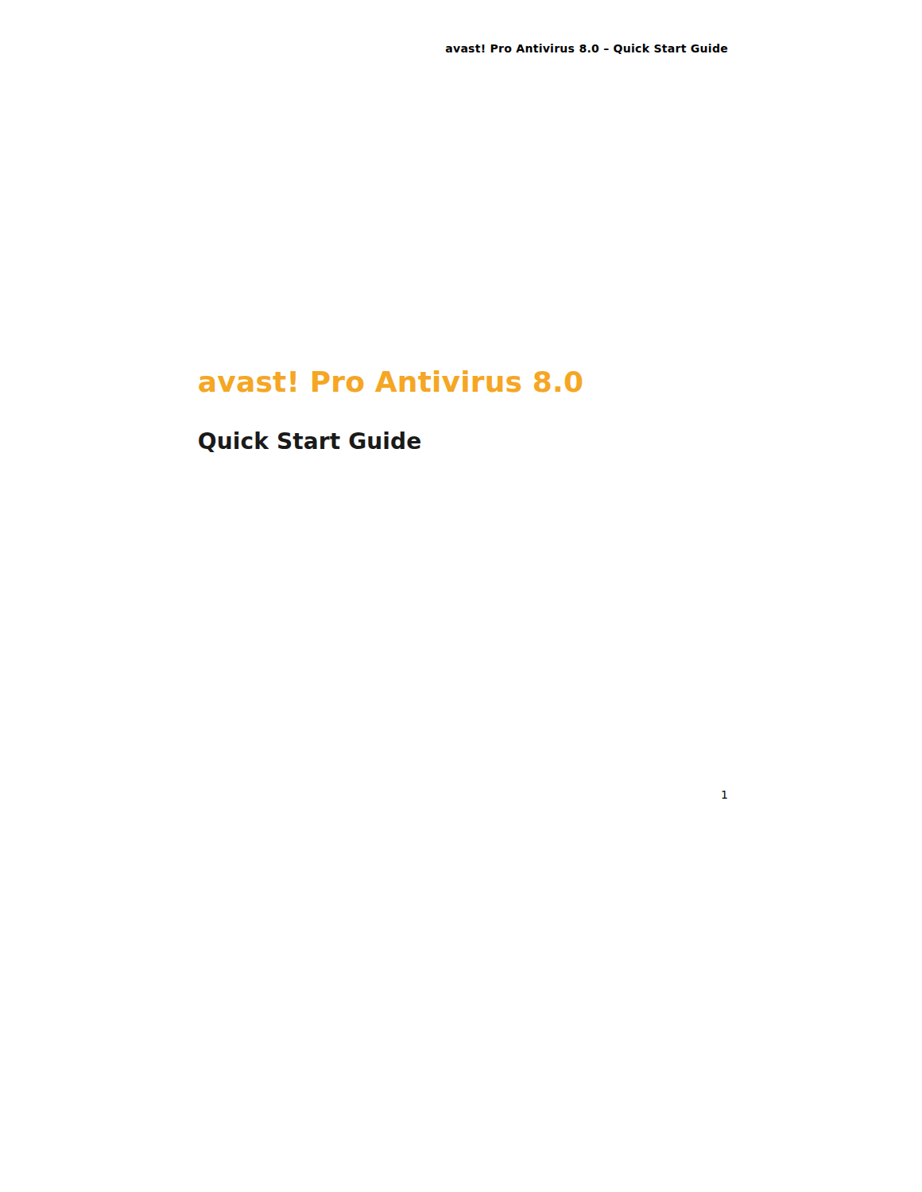avast! Pro Antivirus 8.0 – Quick Start Guide
avast! Pro Antivirus 8.0
Quick Start Guide
1